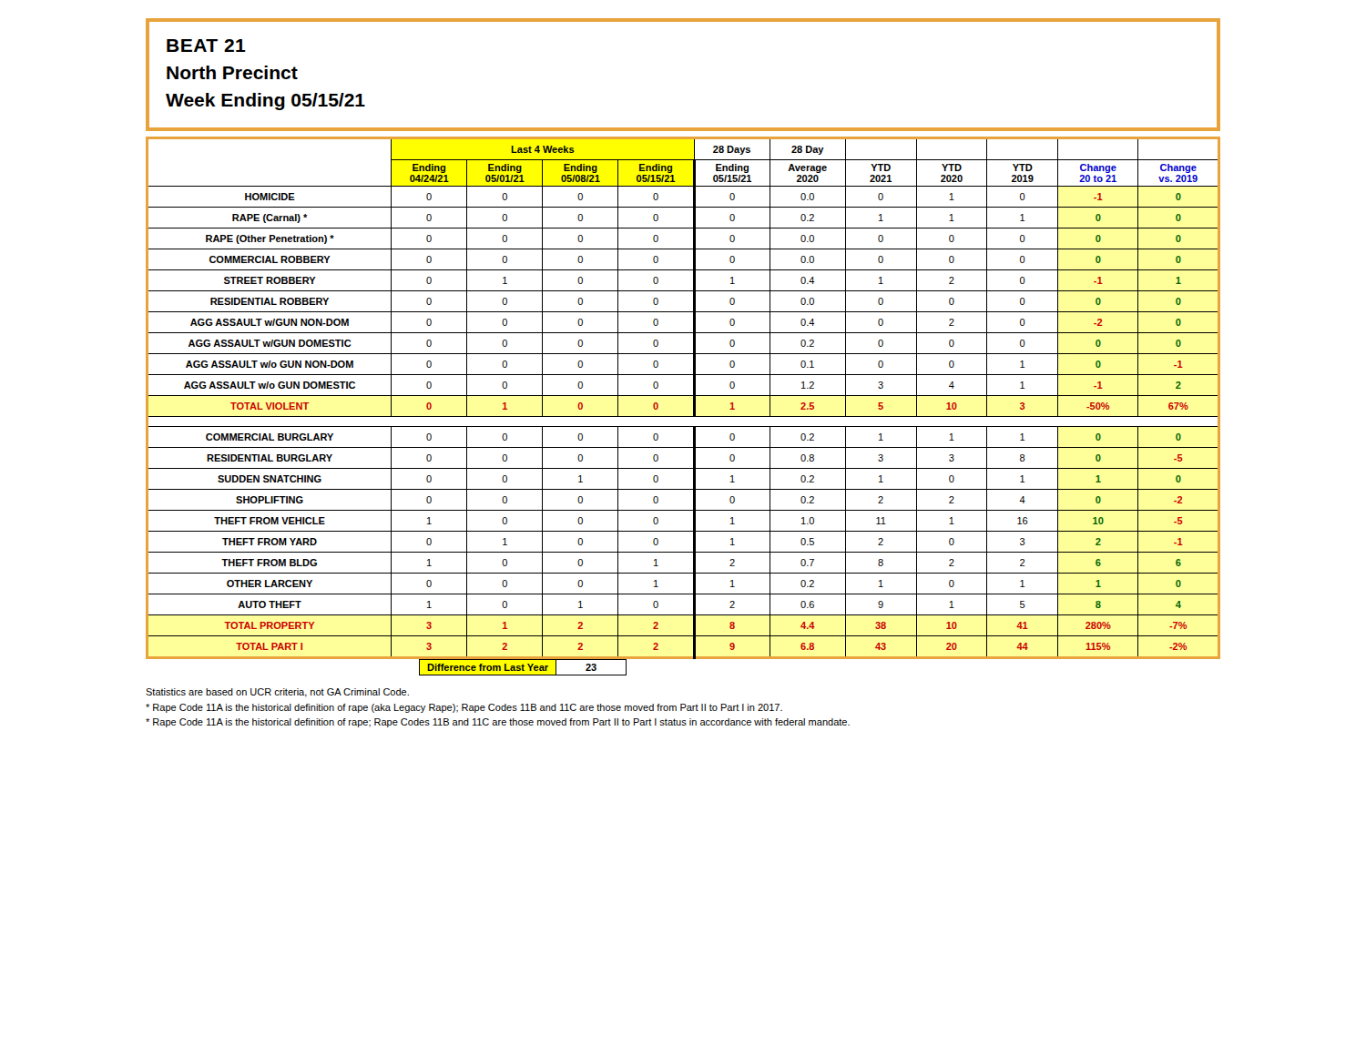BEAT 21
North Precinct
Week Ending 05/15/21
| | Last 4 Weeks | 28 Days | 28 Day | | | | | |
| --- | --- | --- | --- | --- | --- | --- | --- | --- |
| Ending 04/24/21 | Ending 05/01/21 | Ending 05/08/21 | Ending 05/15/21 | Ending 05/15/21 | Average 2020 | YTD 2021 | YTD 2020 | YTD 2019 | Change 20 to 21 | Change vs. 2019 |
| HOMICIDE | 0 | 0 | 0 | 0 | 0 | 0.0 | 0 | 1 | 0 | -1 | 0 |
| RAPE (Carnal) * | 0 | 0 | 0 | 0 | 0 | 0.2 | 1 | 1 | 1 | 0 | 0 |
| RAPE (Other Penetration) * | 0 | 0 | 0 | 0 | 0 | 0.0 | 0 | 0 | 0 | 0 | 0 |
| COMMERCIAL ROBBERY | 0 | 0 | 0 | 0 | 0 | 0.0 | 0 | 0 | 0 | 0 | 0 |
| STREET ROBBERY | 0 | 1 | 0 | 0 | 1 | 0.4 | 1 | 2 | 0 | -1 | 1 |
| RESIDENTIAL ROBBERY | 0 | 0 | 0 | 0 | 0 | 0.0 | 0 | 0 | 0 | 0 | 0 |
| AGG ASSAULT w/GUN NON-DOM | 0 | 0 | 0 | 0 | 0 | 0.4 | 0 | 2 | 0 | -2 | 0 |
| AGG ASSAULT w/GUN DOMESTIC | 0 | 0 | 0 | 0 | 0 | 0.2 | 0 | 0 | 0 | 0 | 0 |
| AGG ASSAULT w/o GUN NON-DOM | 0 | 0 | 0 | 0 | 0 | 0.1 | 0 | 0 | 1 | 0 | -1 |
| AGG ASSAULT w/o GUN DOMESTIC | 0 | 0 | 0 | 0 | 0 | 1.2 | 3 | 4 | 1 | -1 | 2 |
| TOTAL VIOLENT | 0 | 1 | 0 | 0 | 1 | 2.5 | 5 | 10 | 3 | -50% | 67% |
| COMMERCIAL BURGLARY | 0 | 0 | 0 | 0 | 0 | 0.2 | 1 | 1 | 1 | 0 | 0 |
| RESIDENTIAL BURGLARY | 0 | 0 | 0 | 0 | 0 | 0.8 | 3 | 3 | 8 | 0 | -5 |
| SUDDEN SNATCHING | 0 | 0 | 1 | 0 | 1 | 0.2 | 1 | 0 | 1 | 1 | 0 |
| SHOPLIFTING | 0 | 0 | 0 | 0 | 0 | 0.2 | 2 | 2 | 4 | 0 | -2 |
| THEFT FROM VEHICLE | 1 | 0 | 0 | 0 | 1 | 1.0 | 11 | 1 | 16 | 10 | -5 |
| THEFT FROM YARD | 0 | 1 | 0 | 0 | 1 | 0.5 | 2 | 0 | 3 | 2 | -1 |
| THEFT FROM BLDG | 1 | 0 | 0 | 1 | 2 | 0.7 | 8 | 2 | 2 | 6 | 6 |
| OTHER LARCENY | 0 | 0 | 0 | 1 | 1 | 0.2 | 1 | 0 | 1 | 1 | 0 |
| AUTO THEFT | 1 | 0 | 1 | 0 | 2 | 0.6 | 9 | 1 | 5 | 8 | 4 |
| TOTAL PROPERTY | 3 | 1 | 2 | 2 | 8 | 4.4 | 38 | 10 | 41 | 280% | -7% |
| TOTAL PART I | 3 | 2 | 2 | 2 | 9 | 6.8 | 43 | 20 | 44 | 115% | -2% |
| Difference from Last Year | 23 |
Statistics are based on UCR criteria, not GA Criminal Code.
* Rape Code 11A is the historical definition of rape (aka Legacy Rape); Rape Codes 11B and 11C are those moved from Part II to Part I in 2017.
* Rape Code 11A is the historical definition of rape; Rape Codes 11B and 11C are those moved from Part II to Part I status in accordance with federal mandate.